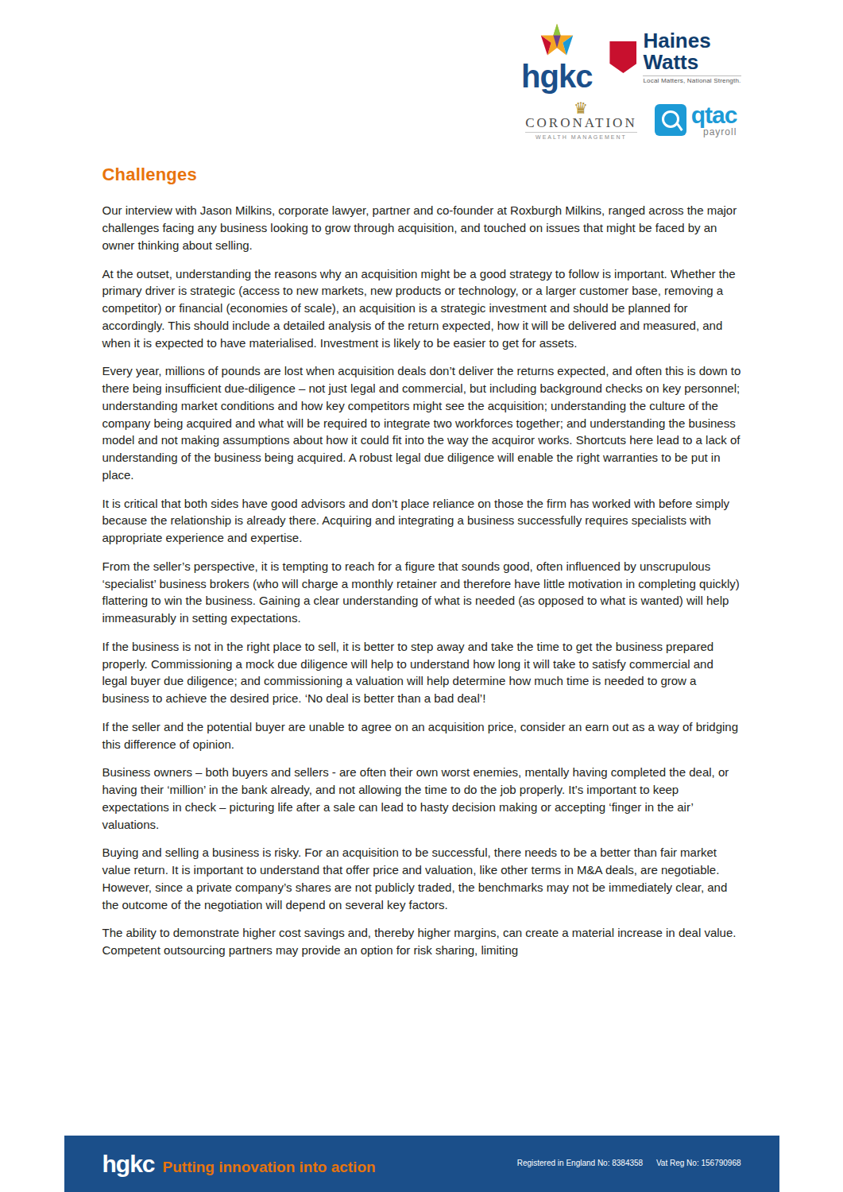hgkc
Haines Watts
Local Matters, National Strength.
♛
CORONATION
WEALTH MANAGEMENT
qtac payroll
Challenges
Our interview with Jason Milkins, corporate lawyer, partner and co-founder at Roxburgh Milkins, ranged across the major challenges facing any business looking to grow through acquisition, and touched on issues that might be faced by an owner thinking about selling.
At the outset, understanding the reasons why an acquisition might be a good strategy to follow is important. Whether the primary driver is strategic (access to new markets, new products or technology, or a larger customer base, removing a competitor) or financial (economies of scale), an acquisition is a strategic investment and should be planned for accordingly. This should include a detailed analysis of the return expected, how it will be delivered and measured, and when it is expected to have materialised. Investment is likely to be easier to get for assets.
Every year, millions of pounds are lost when acquisition deals don’t deliver the returns expected, and often this is down to there being insufficient due-diligence – not just legal and commercial, but including background checks on key personnel; understanding market conditions and how key competitors might see the acquisition; understanding the culture of the company being acquired and what will be required to integrate two workforces together; and understanding the business model and not making assumptions about how it could fit into the way the acquiror works. Shortcuts here lead to a lack of understanding of the business being acquired. A robust legal due diligence will enable the right warranties to be put in place.
It is critical that both sides have good advisors and don’t place reliance on those the firm has worked with before simply because the relationship is already there. Acquiring and integrating a business successfully requires specialists with appropriate experience and expertise.
From the seller’s perspective, it is tempting to reach for a figure that sounds good, often influenced by unscrupulous ‘specialist’ business brokers (who will charge a monthly retainer and therefore have little motivation in completing quickly) flattering to win the business. Gaining a clear understanding of what is needed (as opposed to what is wanted) will help immeasurably in setting expectations.
If the business is not in the right place to sell, it is better to step away and take the time to get the business prepared properly. Commissioning a mock due diligence will help to understand how long it will take to satisfy commercial and legal buyer due diligence; and commissioning a valuation will help determine how much time is needed to grow a business to achieve the desired price. ‘No deal is better than a bad deal’!
If the seller and the potential buyer are unable to agree on an acquisition price, consider an earn out as a way of bridging this difference of opinion.
Business owners – both buyers and sellers - are often their own worst enemies, mentally having completed the deal, or having their ‘million’ in the bank already, and not allowing the time to do the job properly. It’s important to keep expectations in check – picturing life after a sale can lead to hasty decision making or accepting ‘finger in the air’ valuations.
Buying and selling a business is risky. For an acquisition to be successful, there needs to be a better than fair market value return. It is important to understand that offer price and valuation, like other terms in M&A deals, are negotiable. However, since a private company’s shares are not publicly traded, the benchmarks may not be immediately clear, and the outcome of the negotiation will depend on several key factors.
The ability to demonstrate higher cost savings and, thereby higher margins, can create a material increase in deal value. Competent outsourcing partners may provide an option for risk sharing, limiting
hgkc Putting innovation into action
Registered in England No: 8384358 Vat Reg No: 156790968